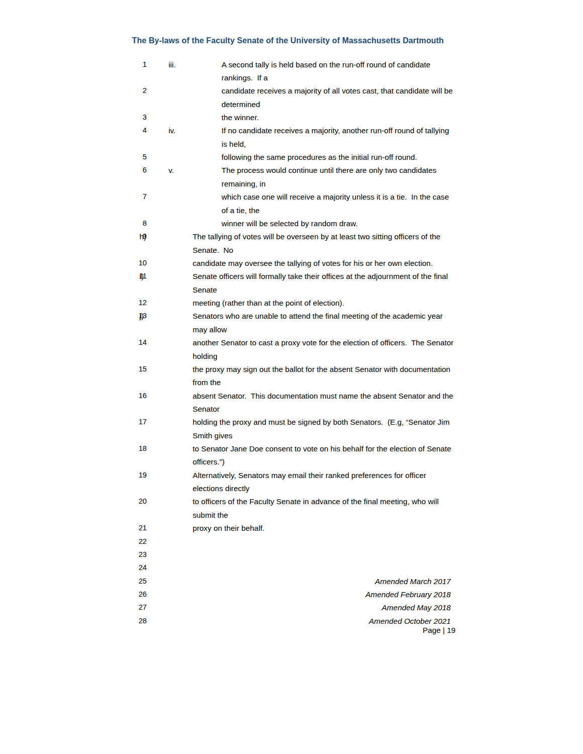The By-laws of the Faculty Senate of the University of Massachusetts Dartmouth
| 1 | iii. A second tally is held based on the run-off round of candidate rankings. If a |
| 2 | candidate receives a majority of all votes cast, that candidate will be determined |
| 3 | the winner. |
| 4 | iv. If no candidate receives a majority, another run-off round of tallying is held, |
| 5 | following the same procedures as the initial run-off round. |
| 6 | v. The process would continue until there are only two candidates remaining, in |
| 7 | which case one will receive a majority unless it is a tie. In the case of a tie, the |
| 8 | winner will be selected by random draw. |
| 9 | h) The tallying of votes will be overseen by at least two sitting officers of the Senate. No |
| 10 | candidate may oversee the tallying of votes for his or her own election. |
| 11 | i) Senate officers will formally take their offices at the adjournment of the final Senate |
| 12 | meeting (rather than at the point of election). |
| 13 | j) Senators who are unable to attend the final meeting of the academic year may allow |
| 14 | another Senator to cast a proxy vote for the election of officers. The Senator holding |
| 15 | the proxy may sign out the ballot for the absent Senator with documentation from the |
| 16 | absent Senator. This documentation must name the absent Senator and the Senator |
| 17 | holding the proxy and must be signed by both Senators. (E.g, “Senator Jim Smith gives |
| 18 | to Senator Jane Doe consent to vote on his behalf for the election of Senate officers.”) |
| 19 | Alternatively, Senators may email their ranked preferences for officer elections directly |
| 20 | to officers of the Faculty Senate in advance of the final meeting, who will submit the |
| 21 | proxy on their behalf. |
| 22 | |
| 23 | |
| 24 | |
| 25 | Amended March 2017 |
| 26 | Amended February 2018 |
| 27 | Amended May 2018 |
| 28 | Amended October 2021 |
Page | 19